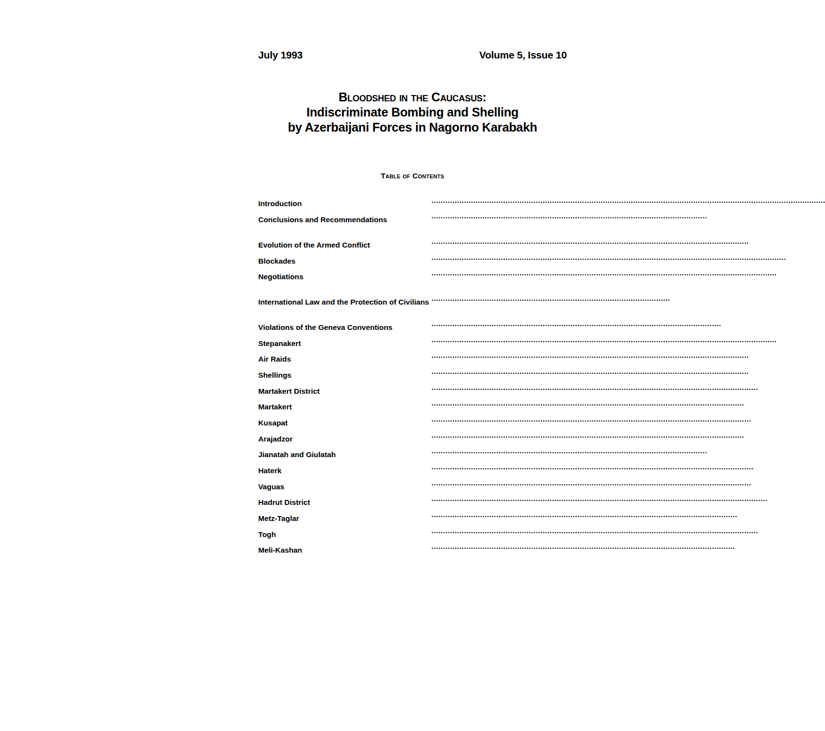July 1993 Volume 5, Issue 10
Bloodshed in the Caucasus: Indiscriminate Bombing and Shelling by Azerbaijani Forces in Nagorno Karabakh
Table of Contents
| Introduction | ......................................................................................................................................................................................... | 2 |
| Conclusions and Recommendations | ....................................................................................................................... | 3 |
| Evolution of the Armed Conflict | ......................................................................................................................................... | 3 |
| Blockades | ......................................................................................................................................................... | 5 |
| Negotiations | ..................................................................................................................................................... | 7 |
| International Law and the Protection of Civilians | ....................................................................................................... | 9 |
| Violations of the Geneva Conventions | ............................................................................................................................. | 11 |
| Stepanakert | ..................................................................................................................................................... | 13 |
| Air Raids | ......................................................................................................................................... | 13 |
| Shellings | ......................................................................................................................................... | 18 |
| Martakert District | ............................................................................................................................................. | 20 |
| Martakert | ....................................................................................................................................... | 20 |
| Kusapat | .......................................................................................................................................... | 20 |
| Arajadzor | ....................................................................................................................................... | 21 |
| Jianatah and Giulatah | ....................................................................................................................... | 21 |
| Haterk | ........................................................................................................................................... | 22 |
| Vaguas | .......................................................................................................................................... | 22 |
| Hadrut District | ................................................................................................................................................. | 22 |
| Metz-Taglar | .................................................................................................................................... | 23 |
| Togh | ............................................................................................................................................. | 23 |
| Meli-Kashan | ................................................................................................................................... | 23 |